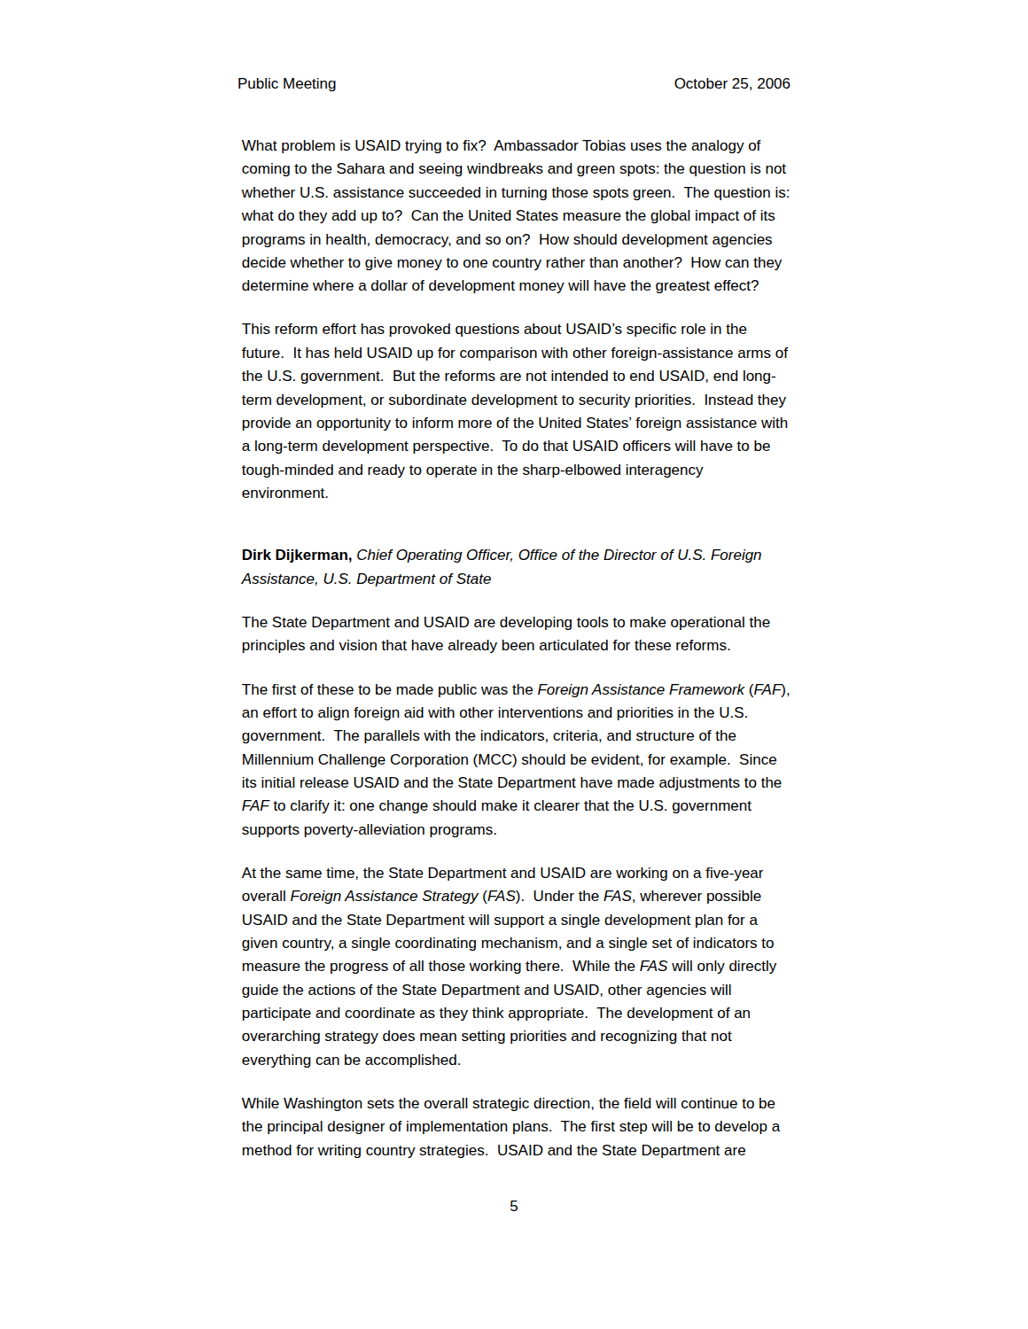Public Meeting October 25, 2006
What problem is USAID trying to fix? Ambassador Tobias uses the analogy of coming to the Sahara and seeing windbreaks and green spots: the question is not whether U.S. assistance succeeded in turning those spots green. The question is: what do they add up to? Can the United States measure the global impact of its programs in health, democracy, and so on? How should development agencies decide whether to give money to one country rather than another? How can they determine where a dollar of development money will have the greatest effect?
This reform effort has provoked questions about USAID’s specific role in the future. It has held USAID up for comparison with other foreign-assistance arms of the U.S. government. But the reforms are not intended to end USAID, end long-term development, or subordinate development to security priorities. Instead they provide an opportunity to inform more of the United States’ foreign assistance with a long-term development perspective. To do that USAID officers will have to be tough-minded and ready to operate in the sharp-elbowed interagency environment.
Dirk Dijkerman, Chief Operating Officer, Office of the Director of U.S. Foreign Assistance, U.S. Department of State
The State Department and USAID are developing tools to make operational the principles and vision that have already been articulated for these reforms.
The first of these to be made public was the Foreign Assistance Framework (FAF), an effort to align foreign aid with other interventions and priorities in the U.S. government. The parallels with the indicators, criteria, and structure of the Millennium Challenge Corporation (MCC) should be evident, for example. Since its initial release USAID and the State Department have made adjustments to the FAF to clarify it: one change should make it clearer that the U.S. government supports poverty-alleviation programs.
At the same time, the State Department and USAID are working on a five-year overall Foreign Assistance Strategy (FAS). Under the FAS, wherever possible USAID and the State Department will support a single development plan for a given country, a single coordinating mechanism, and a single set of indicators to measure the progress of all those working there. While the FAS will only directly guide the actions of the State Department and USAID, other agencies will participate and coordinate as they think appropriate. The development of an overarching strategy does mean setting priorities and recognizing that not everything can be accomplished.
While Washington sets the overall strategic direction, the field will continue to be the principal designer of implementation plans. The first step will be to develop a method for writing country strategies. USAID and the State Department are
5